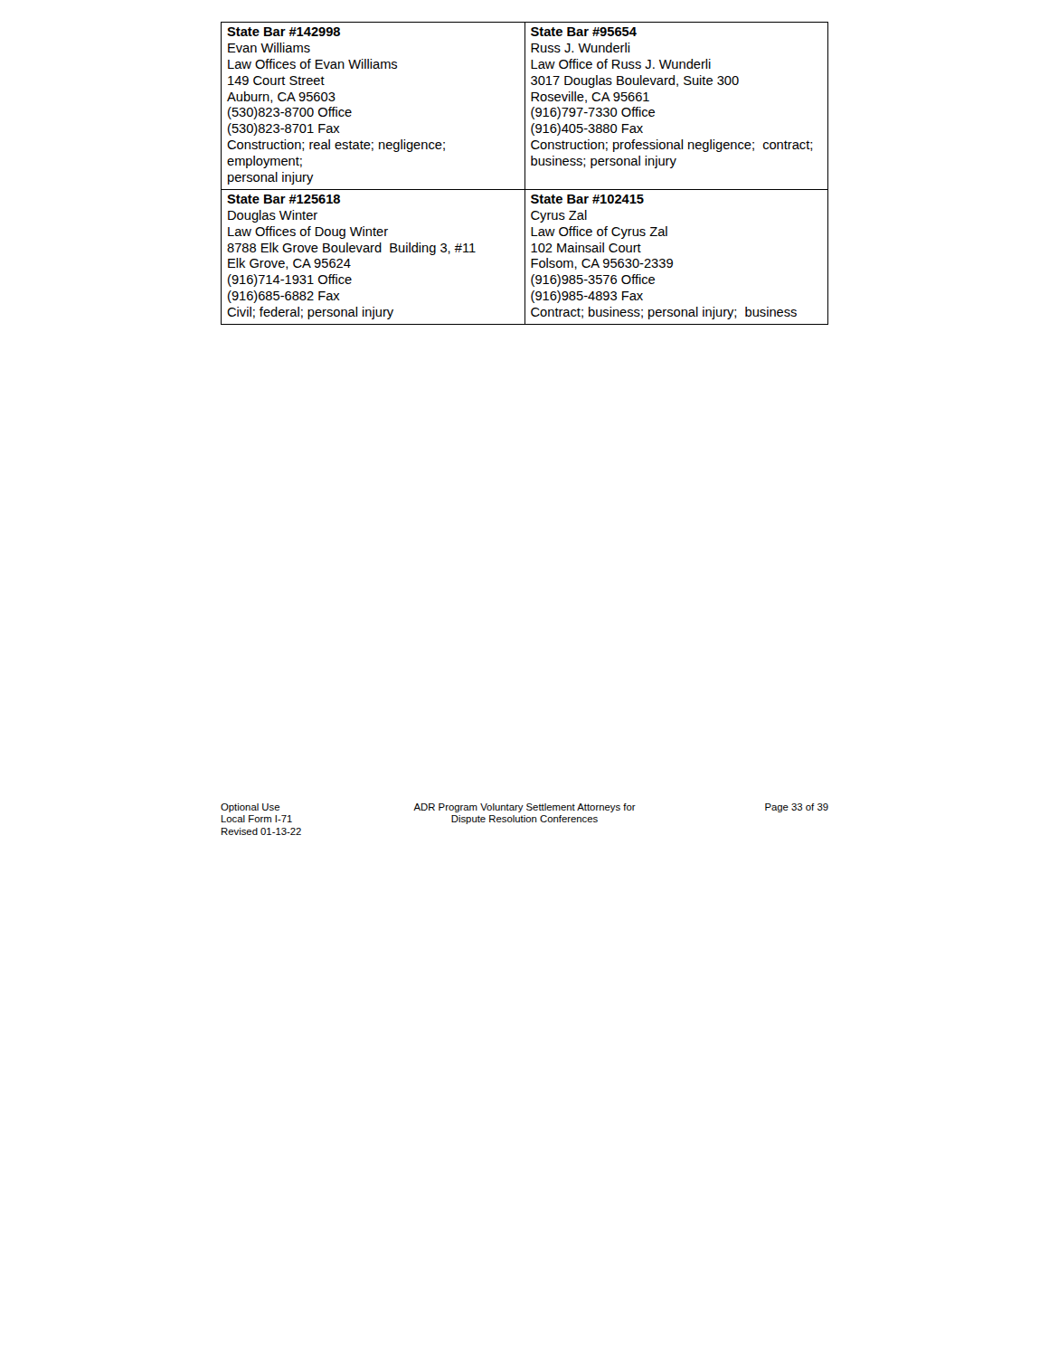| State Bar #142998 Evan Williams Law Offices of Evan Williams 149 Court Street Auburn, CA 95603 (530)823-8700 Office (530)823-8701 Fax Construction; real estate; negligence; employment; personal injury | State Bar #95654 Russ J. Wunderli Law Office of Russ J. Wunderli 3017 Douglas Boulevard, Suite 300 Roseville, CA 95661 (916)797-7330 Office (916)405-3880 Fax Construction; professional negligence; contract; business; personal injury |
| State Bar #125618 Douglas Winter Law Offices of Doug Winter 8788 Elk Grove Boulevard Building 3, #11 Elk Grove, CA 95624 (916)714-1931 Office (916)685-6882 Fax Civil; federal; personal injury | State Bar #102415 Cyrus Zal Law Office of Cyrus Zal 102 Mainsail Court Folsom, CA 95630-2339 (916)985-3576 Office (916)985-4893 Fax Contract; business; personal injury; business |
| Optional Use Local Form I-71 Revised 01-13-22 | ADR Program Voluntary Settlement Attorneys for Dispute Resolution Conferences | Page 33 of 39 |